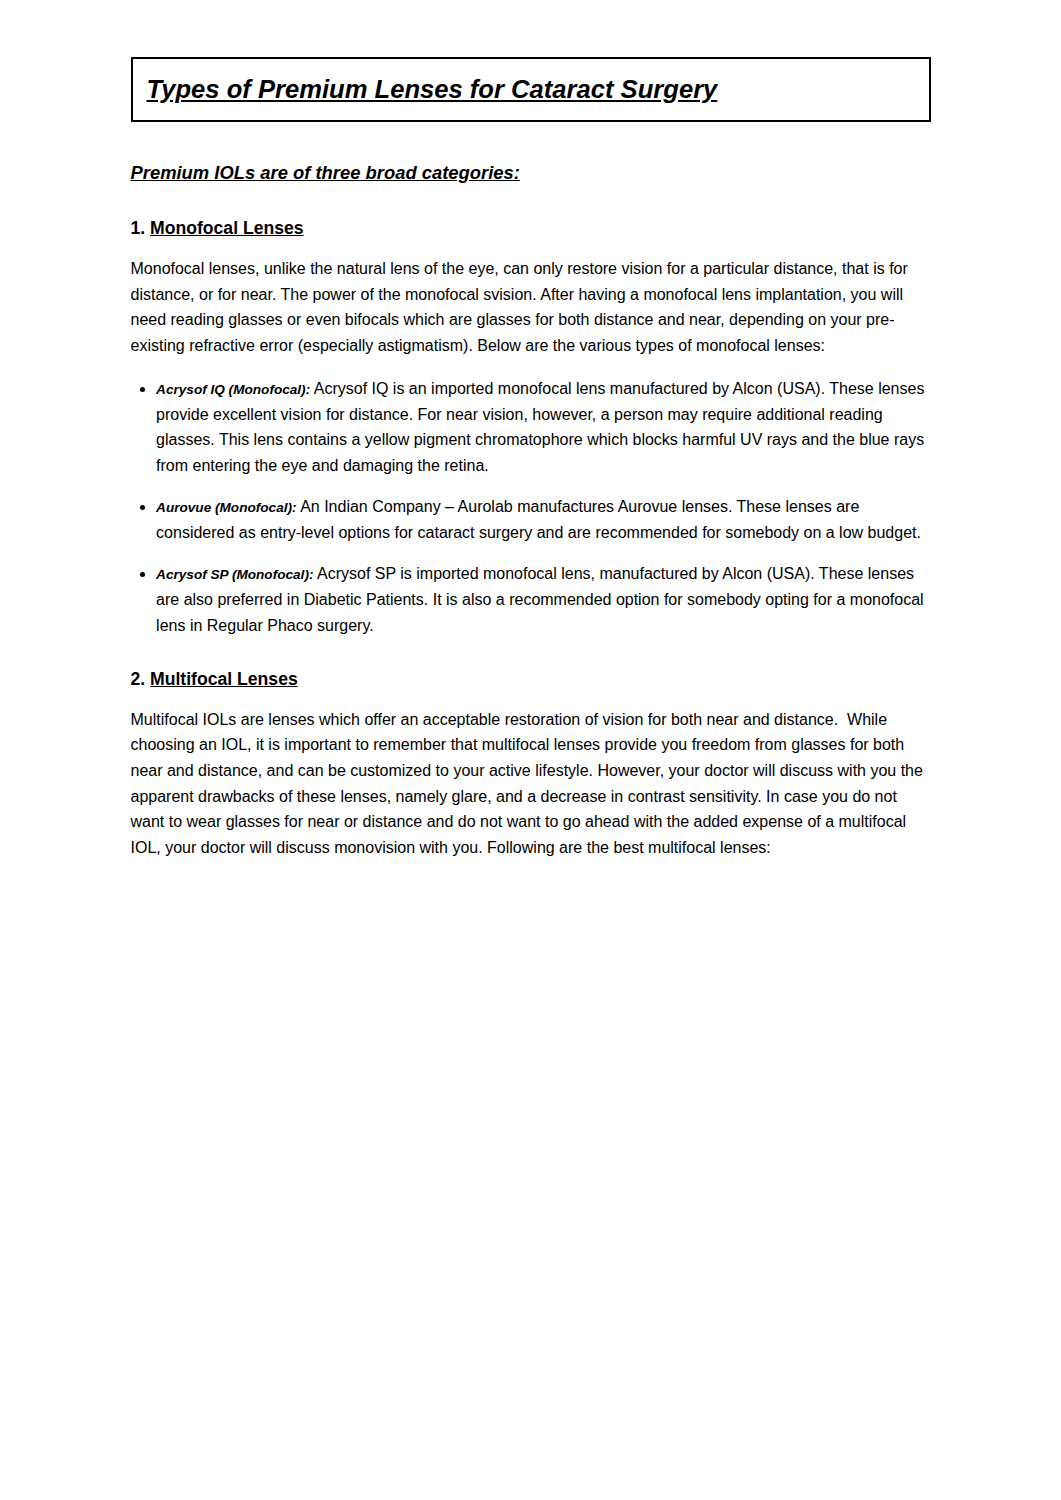Types of Premium Lenses for Cataract Surgery
Premium IOLs are of three broad categories:
1. Monofocal Lenses
Monofocal lenses, unlike the natural lens of the eye, can only restore vision for a particular distance, that is for distance, or for near. The power of the monofocal svision. After having a monofocal lens implantation, you will need reading glasses or even bifocals which are glasses for both distance and near, depending on your pre-existing refractive error (especially astigmatism). Below are the various types of monofocal lenses:
Acrysof IQ (Monofocal): Acrysof IQ is an imported monofocal lens manufactured by Alcon (USA). These lenses provide excellent vision for distance. For near vision, however, a person may require additional reading glasses. This lens contains a yellow pigment chromatophore which blocks harmful UV rays and the blue rays from entering the eye and damaging the retina.
Aurovue (Monofocal): An Indian Company – Aurolab manufactures Aurovue lenses. These lenses are considered as entry-level options for cataract surgery and are recommended for somebody on a low budget.
Acrysof SP (Monofocal): Acrysof SP is imported monofocal lens, manufactured by Alcon (USA). These lenses are also preferred in Diabetic Patients. It is also a recommended option for somebody opting for a monofocal lens in Regular Phaco surgery.
2. Multifocal Lenses
Multifocal IOLs are lenses which offer an acceptable restoration of vision for both near and distance. While choosing an IOL, it is important to remember that multifocal lenses provide you freedom from glasses for both near and distance, and can be customized to your active lifestyle. However, your doctor will discuss with you the apparent drawbacks of these lenses, namely glare, and a decrease in contrast sensitivity. In case you do not want to wear glasses for near or distance and do not want to go ahead with the added expense of a multifocal IOL, your doctor will discuss monovision with you. Following are the best multifocal lenses: